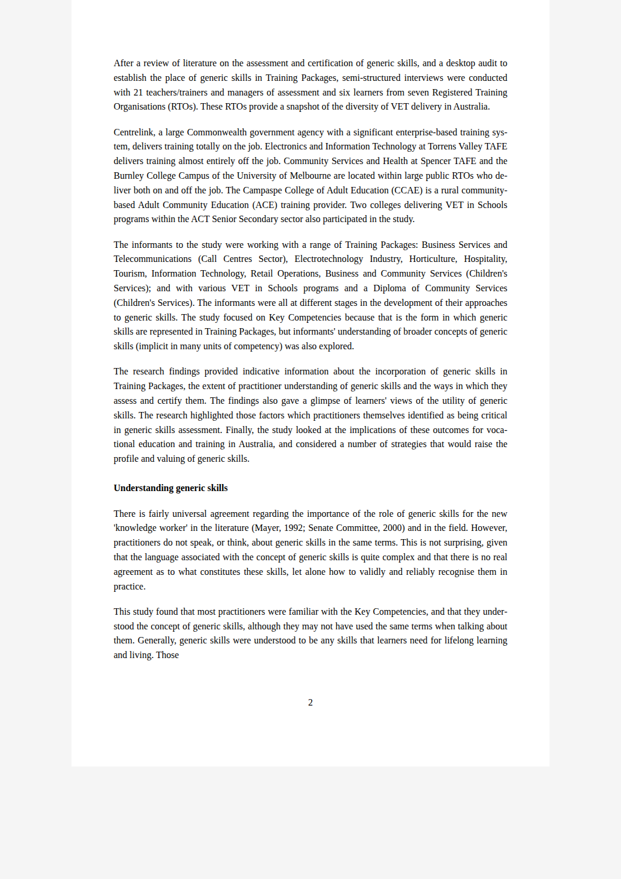After a review of literature on the assessment and certification of generic skills, and a desktop audit to establish the place of generic skills in Training Packages, semi-structured interviews were conducted with 21 teachers/trainers and managers of assessment and six learners from seven Registered Training Organisations (RTOs). These RTOs provide a snapshot of the diversity of VET delivery in Australia.
Centrelink, a large Commonwealth government agency with a significant enterprise-based training system, delivers training totally on the job. Electronics and Information Technology at Torrens Valley TAFE delivers training almost entirely off the job. Community Services and Health at Spencer TAFE and the Burnley College Campus of the University of Melbourne are located within large public RTOs who deliver both on and off the job. The Campaspe College of Adult Education (CCAE) is a rural community-based Adult Community Education (ACE) training provider. Two colleges delivering VET in Schools programs within the ACT Senior Secondary sector also participated in the study.
The informants to the study were working with a range of Training Packages: Business Services and Telecommunications (Call Centres Sector), Electrotechnology Industry, Horticulture, Hospitality, Tourism, Information Technology, Retail Operations, Business and Community Services (Children's Services); and with various VET in Schools programs and a Diploma of Community Services (Children's Services). The informants were all at different stages in the development of their approaches to generic skills. The study focused on Key Competencies because that is the form in which generic skills are represented in Training Packages, but informants' understanding of broader concepts of generic skills (implicit in many units of competency) was also explored.
The research findings provided indicative information about the incorporation of generic skills in Training Packages, the extent of practitioner understanding of generic skills and the ways in which they assess and certify them. The findings also gave a glimpse of learners' views of the utility of generic skills. The research highlighted those factors which practitioners themselves identified as being critical in generic skills assessment. Finally, the study looked at the implications of these outcomes for vocational education and training in Australia, and considered a number of strategies that would raise the profile and valuing of generic skills.
Understanding generic skills
There is fairly universal agreement regarding the importance of the role of generic skills for the new 'knowledge worker' in the literature (Mayer, 1992; Senate Committee, 2000) and in the field. However, practitioners do not speak, or think, about generic skills in the same terms. This is not surprising, given that the language associated with the concept of generic skills is quite complex and that there is no real agreement as to what constitutes these skills, let alone how to validly and reliably recognise them in practice.
This study found that most practitioners were familiar with the Key Competencies, and that they understood the concept of generic skills, although they may not have used the same terms when talking about them. Generally, generic skills were understood to be any skills that learners need for lifelong learning and living. Those
2